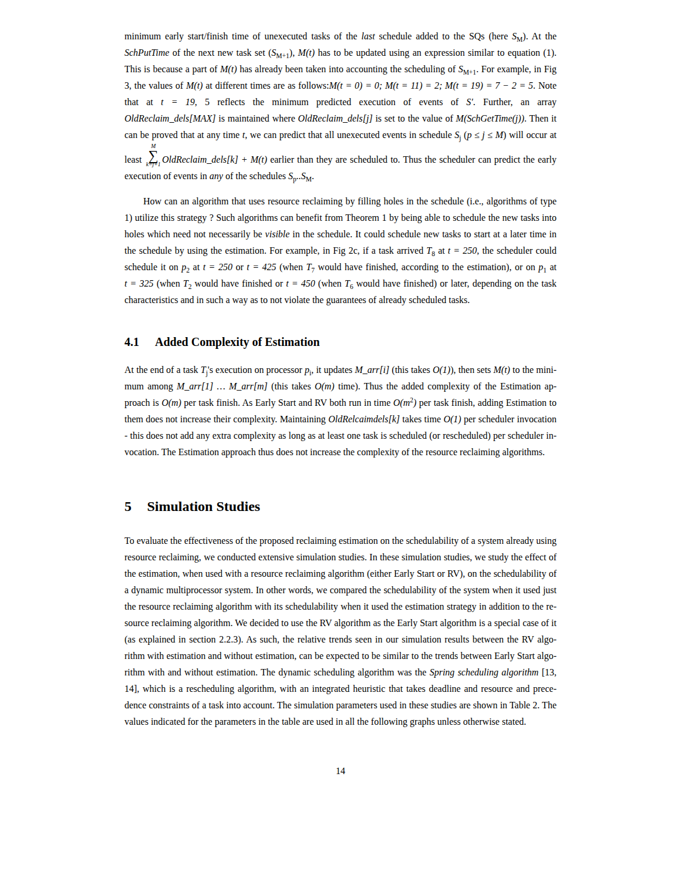minimum early start/finish time of unexecuted tasks of the last schedule added to the SQs (here SM). At the SchPutTime of the next new task set (SM+1), M(t) has to be updated using an expression similar to equation (1). This is because a part of M(t) has already been taken into accounting the scheduling of SM+1. For example, in Fig 3, the values of M(t) at different times are as follows:M(t = 0) = 0; M(t = 11) = 2; M(t = 19) = 7 − 2 = 5. Note that at t = 19, 5 reflects the minimum predicted execution of events of S′. Further, an array OldReclaim_dels[MAX] is maintained where OldReclaim_dels[j] is set to the value of M(SchGetTime(j)). Then it can be proved that at any time t, we can predict that all unexecuted events in schedule Sj (p ≤ j ≤ M) will occur at least M∑k=j+1 OldReclaim_dels[k] + M(t) earlier than they are scheduled to. Thus the scheduler can predict the early execution of events in any of the schedules Sp..SM.
How can an algorithm that uses resource reclaiming by filling holes in the schedule (i.e., algorithms of type 1) utilize this strategy ? Such algorithms can benefit from Theorem 1 by being able to schedule the new tasks into holes which need not necessarily be visible in the schedule. It could schedule new tasks to start at a later time in the schedule by using the estimation. For example, in Fig 2c, if a task arrived T8 at t = 250, the scheduler could schedule it on p2 at t = 250 or t = 425 (when T7 would have finished, according to the estimation), or on p1 at t = 325 (when T2 would have finished or t = 450 (when T6 would have finished) or later, depending on the task characteristics and in such a way as to not violate the guarantees of already scheduled tasks.
4.1 Added Complexity of Estimation
At the end of a task Tj's execution on processor pi, it updates M_arr[i] (this takes O(1)), then sets M(t) to the minimum among M_arr[1] … M_arr[m] (this takes O(m) time). Thus the added complexity of the Estimation approach is O(m) per task finish. As Early Start and RV both run in time O(m2) per task finish, adding Estimation to them does not increase their complexity. Maintaining OldRelcaimdels[k] takes time O(1) per scheduler invocation - this does not add any extra complexity as long as at least one task is scheduled (or rescheduled) per scheduler invocation. The Estimation approach thus does not increase the complexity of the resource reclaiming algorithms.
5 Simulation Studies
To evaluate the effectiveness of the proposed reclaiming estimation on the schedulability of a system already using resource reclaiming, we conducted extensive simulation studies. In these simulation studies, we study the effect of the estimation, when used with a resource reclaiming algorithm (either Early Start or RV), on the schedulability of a dynamic multiprocessor system. In other words, we compared the schedulability of the system when it used just the resource reclaiming algorithm with its schedulability when it used the estimation strategy in addition to the resource reclaiming algorithm. We decided to use the RV algorithm as the Early Start algorithm is a special case of it (as explained in section 2.2.3). As such, the relative trends seen in our simulation results between the RV algorithm with estimation and without estimation, can be expected to be similar to the trends between Early Start algorithm with and without estimation. The dynamic scheduling algorithm was the Spring scheduling algorithm [13, 14], which is a rescheduling algorithm, with an integrated heuristic that takes deadline and resource and precedence constraints of a task into account. The simulation parameters used in these studies are shown in Table 2. The values indicated for the parameters in the table are used in all the following graphs unless otherwise stated.
14